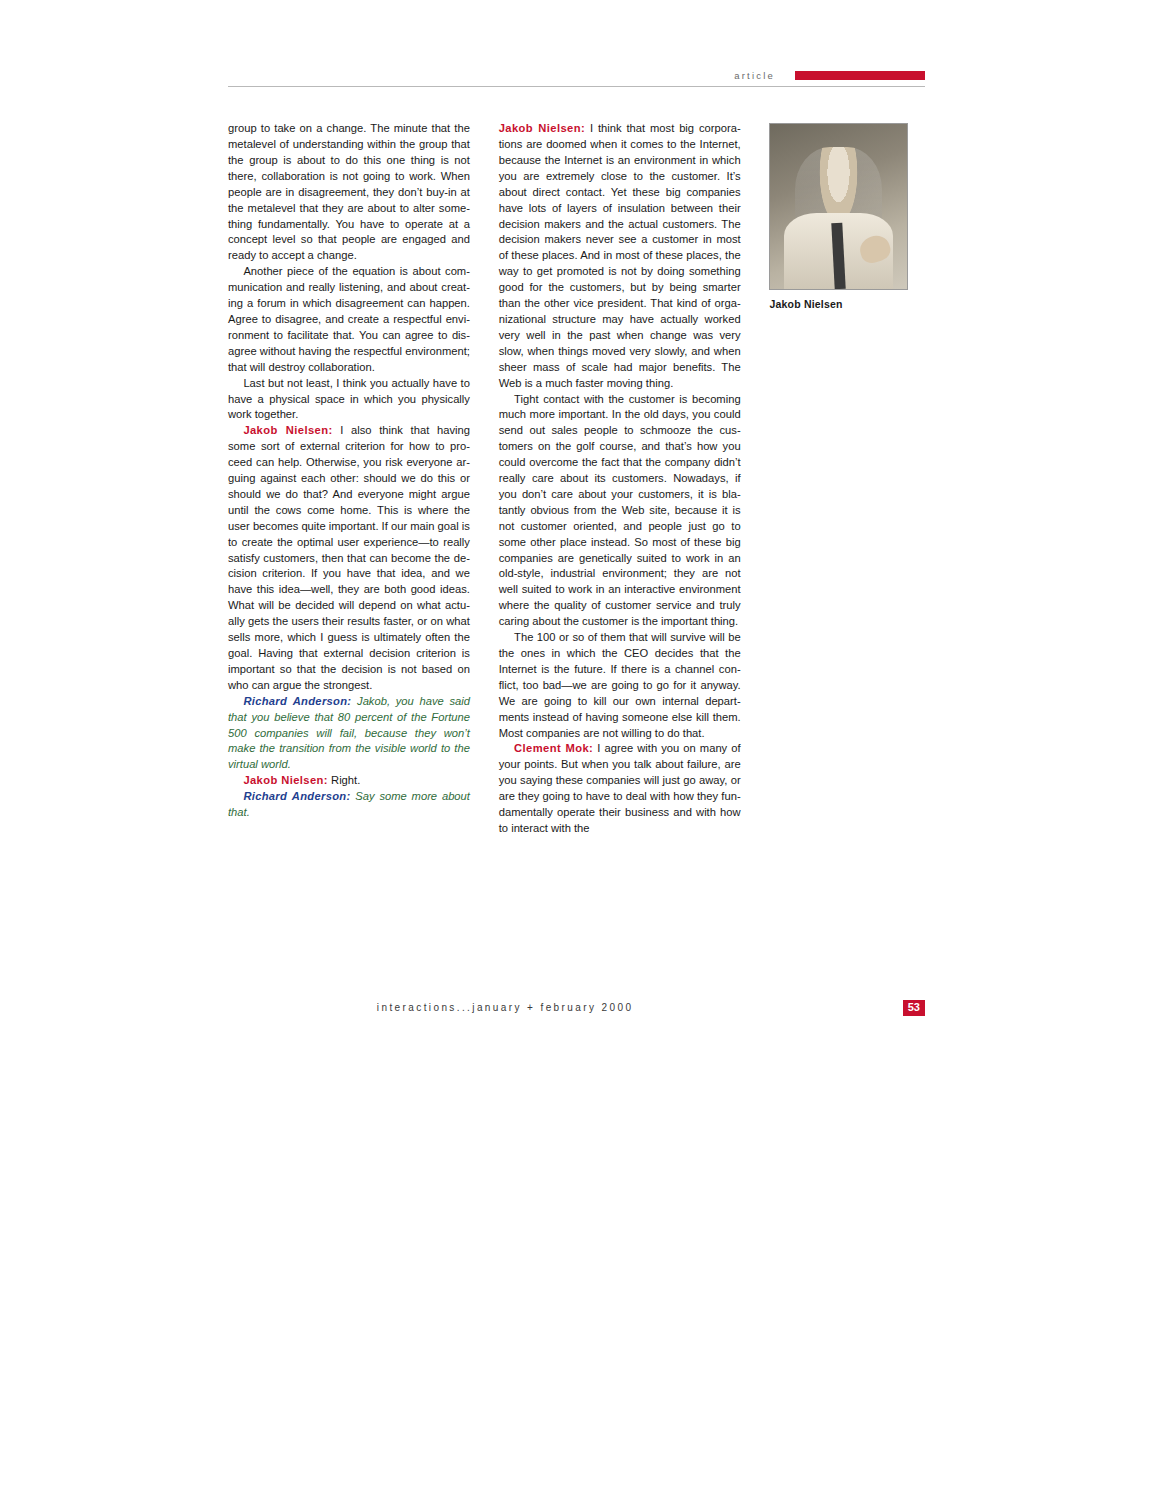article
group to take on a change. The minute that the metalevel of understanding within the group that the group is about to do this one thing is not there, collaboration is not going to work. When people are in disagreement, they don’t buy-in at the metalevel that they are about to alter something fundamentally. You have to operate at a concept level so that people are engaged and ready to accept a change.
Another piece of the equation is about communication and really listening, and about creating a forum in which disagreement can happen. Agree to disagree, and create a respectful environment to facilitate that. You can agree to disagree without having the respectful environment; that will destroy collaboration.
Last but not least, I think you actually have to have a physical space in which you physically work together.
Jakob Nielsen: I also think that having some sort of external criterion for how to proceed can help. Otherwise, you risk everyone arguing against each other: should we do this or should we do that? And everyone might argue until the cows come home. This is where the user becomes quite important. If our main goal is to create the optimal user experience—to really satisfy customers, then that can become the decision criterion. If you have that idea, and we have this idea—well, they are both good ideas. What will be decided will depend on what actually gets the users their results faster, or on what sells more, which I guess is ultimately often the goal. Having that external decision criterion is important so that the decision is not based on who can argue the strongest.
Richard Anderson: Jakob, you have said that you believe that 80 percent of the Fortune 500 companies will fail, because they won’t make the transition from the visible world to the virtual world.
Jakob Nielsen: Right.
Richard Anderson: Say some more about that.
Jakob Nielsen: I think that most big corporations are doomed when it comes to the Internet, because the Internet is an environment in which you are extremely close to the customer. It’s about direct contact. Yet these big companies have lots of layers of insulation between their decision makers and the actual customers. The decision makers never see a customer in most of these places. And in most of these places, the way to get promoted is not by doing something good for the customers, but by being smarter than the other vice president. That kind of organizational structure may have actually worked very well in the past when change was very slow, when things moved very slowly, and when sheer mass of scale had major benefits. The Web is a much faster moving thing.
Tight contact with the customer is becoming much more important. In the old days, you could send out sales people to schmooze the customers on the golf course, and that’s how you could overcome the fact that the company didn’t really care about its customers. Nowadays, if you don’t care about your customers, it is blatantly obvious from the Web site, because it is not customer oriented, and people just go to some other place instead. So most of these big companies are genetically suited to work in an old-style, industrial environment; they are not well suited to work in an interactive environment where the quality of customer service and truly caring about the customer is the important thing.
The 100 or so of them that will survive will be the ones in which the CEO decides that the Internet is the future. If there is a channel conflict, too bad—we are going to go for it anyway. We are going to kill our own internal departments instead of having someone else kill them. Most companies are not willing to do that.
Clement Mok: I agree with you on many of your points. But when you talk about failure, are you saying these companies will just go away, or are they going to have to deal with how they fundamentally operate their business and with how to interact with the
Jakob Nielsen
interactions...january + february 2000
53